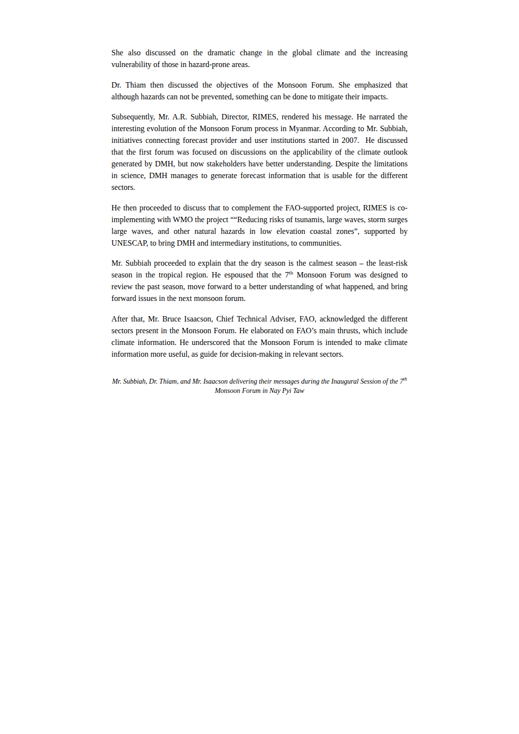She also discussed on the dramatic change in the global climate and the increasing vulnerability of those in hazard-prone areas.
Dr. Thiam then discussed the objectives of the Monsoon Forum. She emphasized that although hazards can not be prevented, something can be done to mitigate their impacts.
Subsequently, Mr. A.R. Subbiah, Director, RIMES, rendered his message. He narrated the interesting evolution of the Monsoon Forum process in Myanmar. According to Mr. Subbiah, initiatives connecting forecast provider and user institutions started in 2007. He discussed that the first forum was focused on discussions on the applicability of the climate outlook generated by DMH, but now stakeholders have better understanding. Despite the limitations in science, DMH manages to generate forecast information that is usable for the different sectors.
He then proceeded to discuss that to complement the FAO-supported project, RIMES is co-implementing with WMO the project ““Reducing risks of tsunamis, large waves, storm surges large waves, and other natural hazards in low elevation coastal zones”, supported by UNESCAP, to bring DMH and intermediary institutions, to communities.
Mr. Subbiah proceeded to explain that the dry season is the calmest season – the least-risk season in the tropical region. He espoused that the 7th Monsoon Forum was designed to review the past season, move forward to a better understanding of what happened, and bring forward issues in the next monsoon forum.
After that, Mr. Bruce Isaacson, Chief Technical Adviser, FAO, acknowledged the different sectors present in the Monsoon Forum. He elaborated on FAO’s main thrusts, which include climate information. He underscored that the Monsoon Forum is intended to make climate information more useful, as guide for decision-making in relevant sectors.
Mr. Subbiah, Dr. Thiam, and Mr. Isaacson delivering their messages during the Inaugural Session of the 7th Monsoon Forum in Nay Pyi Taw